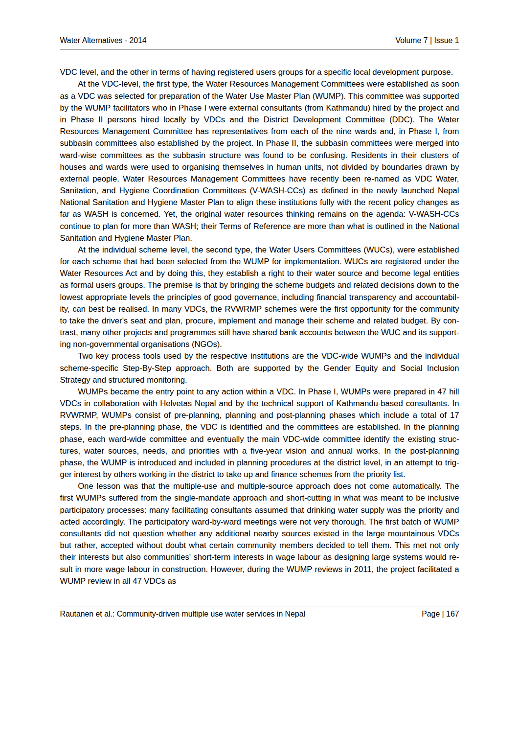Water Alternatives - 2014
Volume 7 | Issue 1
VDC level, and the other in terms of having registered users groups for a specific local development purpose.
At the VDC-level, the first type, the Water Resources Management Committees were established as soon as a VDC was selected for preparation of the Water Use Master Plan (WUMP). This committee was supported by the WUMP facilitators who in Phase I were external consultants (from Kathmandu) hired by the project and in Phase II persons hired locally by VDCs and the District Development Committee (DDC). The Water Resources Management Committee has representatives from each of the nine wards and, in Phase I, from subbasin committees also established by the project. In Phase II, the subbasin committees were merged into ward-wise committees as the subbasin structure was found to be confusing. Residents in their clusters of houses and wards were used to organising themselves in human units, not divided by boundaries drawn by external people. Water Resources Management Committees have recently been re-named as VDC Water, Sanitation, and Hygiene Coordination Committees (V-WASH-CCs) as defined in the newly launched Nepal National Sanitation and Hygiene Master Plan to align these institutions fully with the recent policy changes as far as WASH is concerned. Yet, the original water resources thinking remains on the agenda: V-WASH-CCs continue to plan for more than WASH; their Terms of Reference are more than what is outlined in the National Sanitation and Hygiene Master Plan.
At the individual scheme level, the second type, the Water Users Committees (WUCs), were established for each scheme that had been selected from the WUMP for implementation. WUCs are registered under the Water Resources Act and by doing this, they establish a right to their water source and become legal entities as formal users groups. The premise is that by bringing the scheme budgets and related decisions down to the lowest appropriate levels the principles of good governance, including financial transparency and accountability, can best be realised. In many VDCs, the RVWRMP schemes were the first opportunity for the community to take the driver's seat and plan, procure, implement and manage their scheme and related budget. By contrast, many other projects and programmes still have shared bank accounts between the WUC and its supporting non-governmental organisations (NGOs).
Two key process tools used by the respective institutions are the VDC-wide WUMPs and the individual scheme-specific Step-By-Step approach. Both are supported by the Gender Equity and Social Inclusion Strategy and structured monitoring.
WUMPs became the entry point to any action within a VDC. In Phase I, WUMPs were prepared in 47 hill VDCs in collaboration with Helvetas Nepal and by the technical support of Kathmandu-based consultants. In RVWRMP, WUMPs consist of pre-planning, planning and post-planning phases which include a total of 17 steps. In the pre-planning phase, the VDC is identified and the committees are established. In the planning phase, each ward-wide committee and eventually the main VDC-wide committee identify the existing structures, water sources, needs, and priorities with a five-year vision and annual works. In the post-planning phase, the WUMP is introduced and included in planning procedures at the district level, in an attempt to trigger interest by others working in the district to take up and finance schemes from the priority list.
One lesson was that the multiple-use and multiple-source approach does not come automatically. The first WUMPs suffered from the single-mandate approach and short-cutting in what was meant to be inclusive participatory processes: many facilitating consultants assumed that drinking water supply was the priority and acted accordingly. The participatory ward-by-ward meetings were not very thorough. The first batch of WUMP consultants did not question whether any additional nearby sources existed in the large mountainous VDCs but rather, accepted without doubt what certain community members decided to tell them. This met not only their interests but also communities' short-term interests in wage labour as designing large systems would result in more wage labour in construction. However, during the WUMP reviews in 2011, the project facilitated a WUMP review in all 47 VDCs as
Rautanen et al.: Community-driven multiple use water services in Nepal
Page | 167